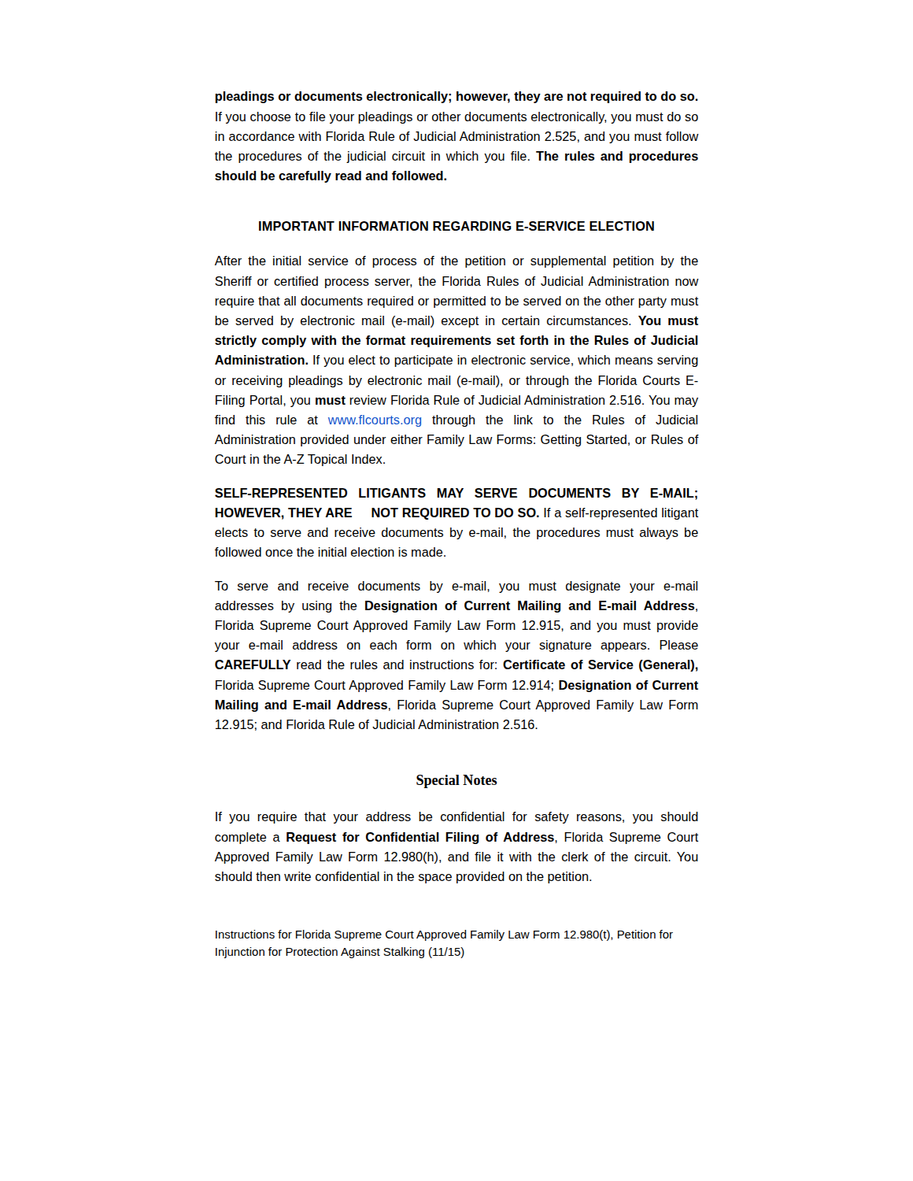pleadings or documents electronically; however, they are not required to do so. If you choose to file your pleadings or other documents electronically, you must do so in accordance with Florida Rule of Judicial Administration 2.525, and you must follow the procedures of the judicial circuit in which you file. The rules and procedures should be carefully read and followed.
IMPORTANT INFORMATION REGARDING E-SERVICE ELECTION
After the initial service of process of the petition or supplemental petition by the Sheriff or certified process server, the Florida Rules of Judicial Administration now require that all documents required or permitted to be served on the other party must be served by electronic mail (e-mail) except in certain circumstances. You must strictly comply with the format requirements set forth in the Rules of Judicial Administration. If you elect to participate in electronic service, which means serving or receiving pleadings by electronic mail (e-mail), or through the Florida Courts E-Filing Portal, you must review Florida Rule of Judicial Administration 2.516. You may find this rule at www.flcourts.org through the link to the Rules of Judicial Administration provided under either Family Law Forms: Getting Started, or Rules of Court in the A-Z Topical Index.
SELF-REPRESENTED LITIGANTS MAY SERVE DOCUMENTS BY E-MAIL; HOWEVER, THEY ARE NOT REQUIRED TO DO SO. If a self-represented litigant elects to serve and receive documents by e-mail, the procedures must always be followed once the initial election is made.
To serve and receive documents by e-mail, you must designate your e-mail addresses by using the Designation of Current Mailing and E-mail Address, Florida Supreme Court Approved Family Law Form 12.915, and you must provide your e-mail address on each form on which your signature appears. Please CAREFULLY read the rules and instructions for: Certificate of Service (General), Florida Supreme Court Approved Family Law Form 12.914; Designation of Current Mailing and E-mail Address, Florida Supreme Court Approved Family Law Form 12.915; and Florida Rule of Judicial Administration 2.516.
Special Notes
If you require that your address be confidential for safety reasons, you should complete a Request for Confidential Filing of Address, Florida Supreme Court Approved Family Law Form 12.980(h), and file it with the clerk of the circuit. You should then write confidential in the space provided on the petition.
Instructions for Florida Supreme Court Approved Family Law Form 12.980(t), Petition for Injunction for Protection Against Stalking (11/15)